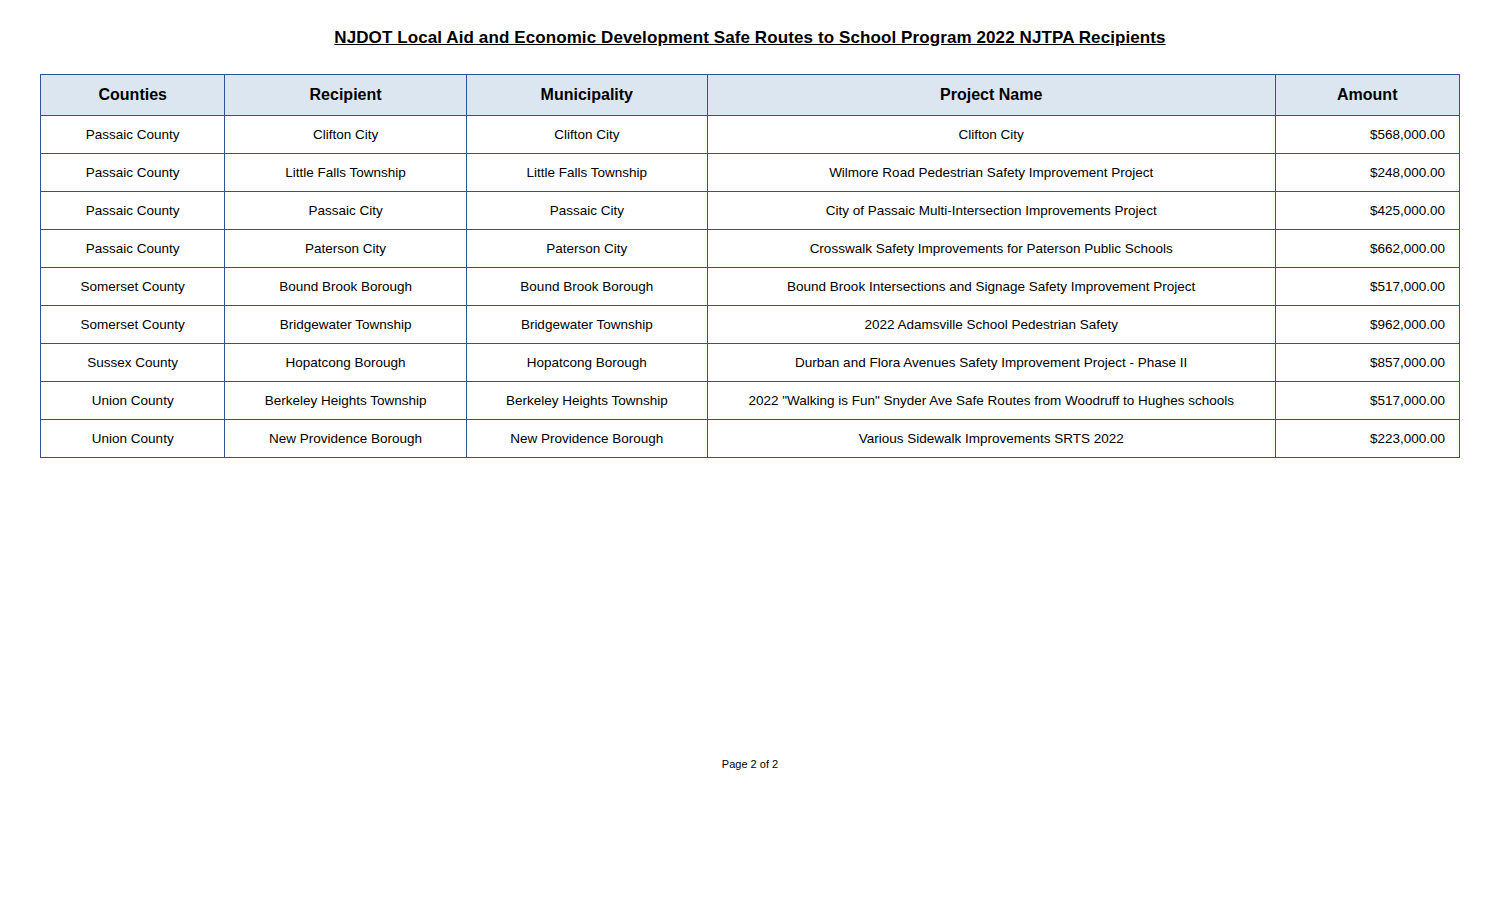NJDOT Local Aid and Economic Development Safe Routes to School Program 2022 NJTPA Recipients
| Counties | Recipient | Municipality | Project Name | Amount |
| --- | --- | --- | --- | --- |
| Passaic County | Clifton City | Clifton City | Clifton City | $568,000.00 |
| Passaic County | Little Falls Township | Little Falls Township | Wilmore Road Pedestrian Safety Improvement Project | $248,000.00 |
| Passaic County | Passaic City | Passaic City | City of Passaic Multi-Intersection Improvements Project | $425,000.00 |
| Passaic County | Paterson City | Paterson City | Crosswalk Safety Improvements for Paterson Public Schools | $662,000.00 |
| Somerset County | Bound Brook Borough | Bound Brook Borough | Bound Brook Intersections and Signage Safety Improvement Project | $517,000.00 |
| Somerset County | Bridgewater Township | Bridgewater Township | 2022 Adamsville School Pedestrian Safety | $962,000.00 |
| Sussex County | Hopatcong Borough | Hopatcong Borough | Durban and Flora Avenues Safety Improvement Project - Phase II | $857,000.00 |
| Union County | Berkeley Heights Township | Berkeley Heights Township | 2022 "Walking is Fun" Snyder Ave Safe Routes from Woodruff to Hughes schools | $517,000.00 |
| Union County | New Providence Borough | New Providence Borough | Various Sidewalk Improvements SRTS 2022 | $223,000.00 |
Page 2 of 2